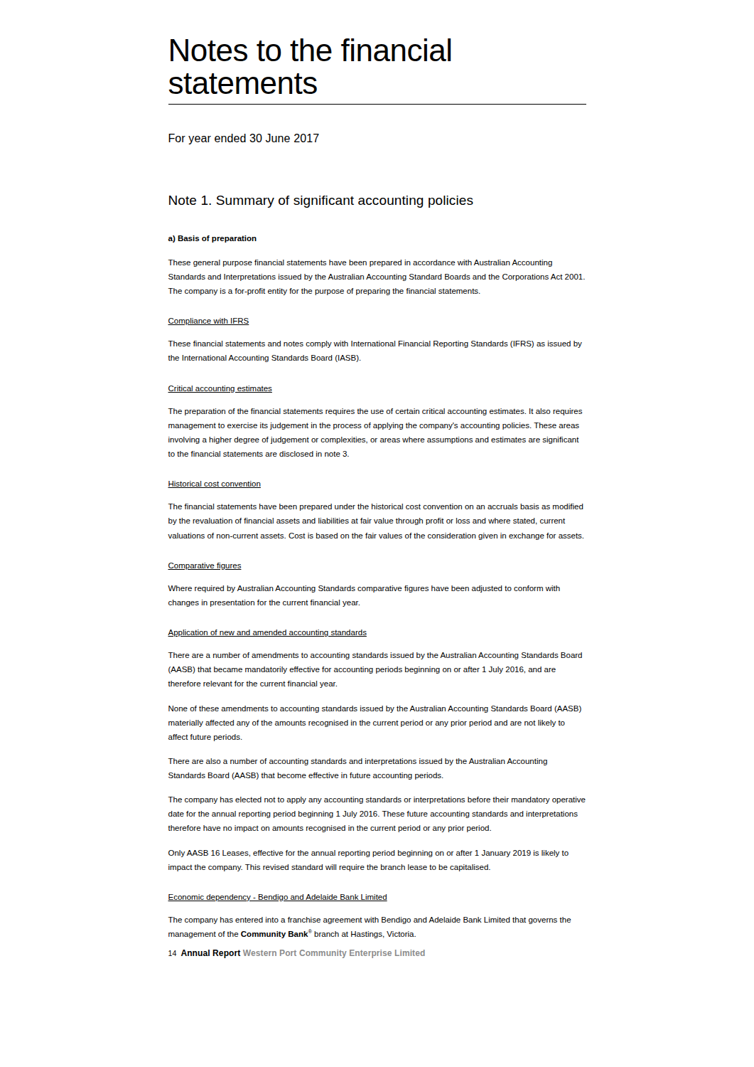Notes to the financial statements
For year ended 30 June 2017
Note 1. Summary of significant accounting policies
a) Basis of preparation
These general purpose financial statements have been prepared in accordance with Australian Accounting Standards and Interpretations issued by the Australian Accounting Standard Boards and the Corporations Act 2001. The company is a for-profit entity for the purpose of preparing the financial statements.
Compliance with IFRS
These financial statements and notes comply with International Financial Reporting Standards (IFRS) as issued by the International Accounting Standards Board (IASB).
Critical accounting estimates
The preparation of the financial statements requires the use of certain critical accounting estimates. It also requires management to exercise its judgement in the process of applying the company's accounting policies. These areas involving a higher degree of judgement or complexities, or areas where assumptions and estimates are significant to the financial statements are disclosed in note 3.
Historical cost convention
The financial statements have been prepared under the historical cost convention on an accruals basis as modified by the revaluation of financial assets and liabilities at fair value through profit or loss and where stated, current valuations of non-current assets. Cost is based on the fair values of the consideration given in exchange for assets.
Comparative figures
Where required by Australian Accounting Standards comparative figures have been adjusted to conform with changes in presentation for the current financial year.
Application of new and amended accounting standards
There are a number of amendments to accounting standards issued by the Australian Accounting Standards Board (AASB) that became mandatorily effective for accounting periods beginning on or after 1 July 2016, and are therefore relevant for the current financial year.
None of these amendments to accounting standards issued by the Australian Accounting Standards Board (AASB) materially affected any of the amounts recognised in the current period or any prior period and are not likely to affect future periods.
There are also a number of accounting standards and interpretations issued by the Australian Accounting Standards Board (AASB) that become effective in future accounting periods.
The company has elected not to apply any accounting standards or interpretations before their mandatory operative date for the annual reporting period beginning 1 July 2016. These future accounting standards and interpretations therefore have no impact on amounts recognised in the current period or any prior period.
Only AASB 16 Leases, effective for the annual reporting period beginning on or after 1 January 2019 is likely to impact the company. This revised standard will require the branch lease to be capitalised.
Economic dependency - Bendigo and Adelaide Bank Limited
The company has entered into a franchise agreement with Bendigo and Adelaide Bank Limited that governs the management of the Community Bank® branch at Hastings, Victoria.
14 Annual Report Western Port Community Enterprise Limited